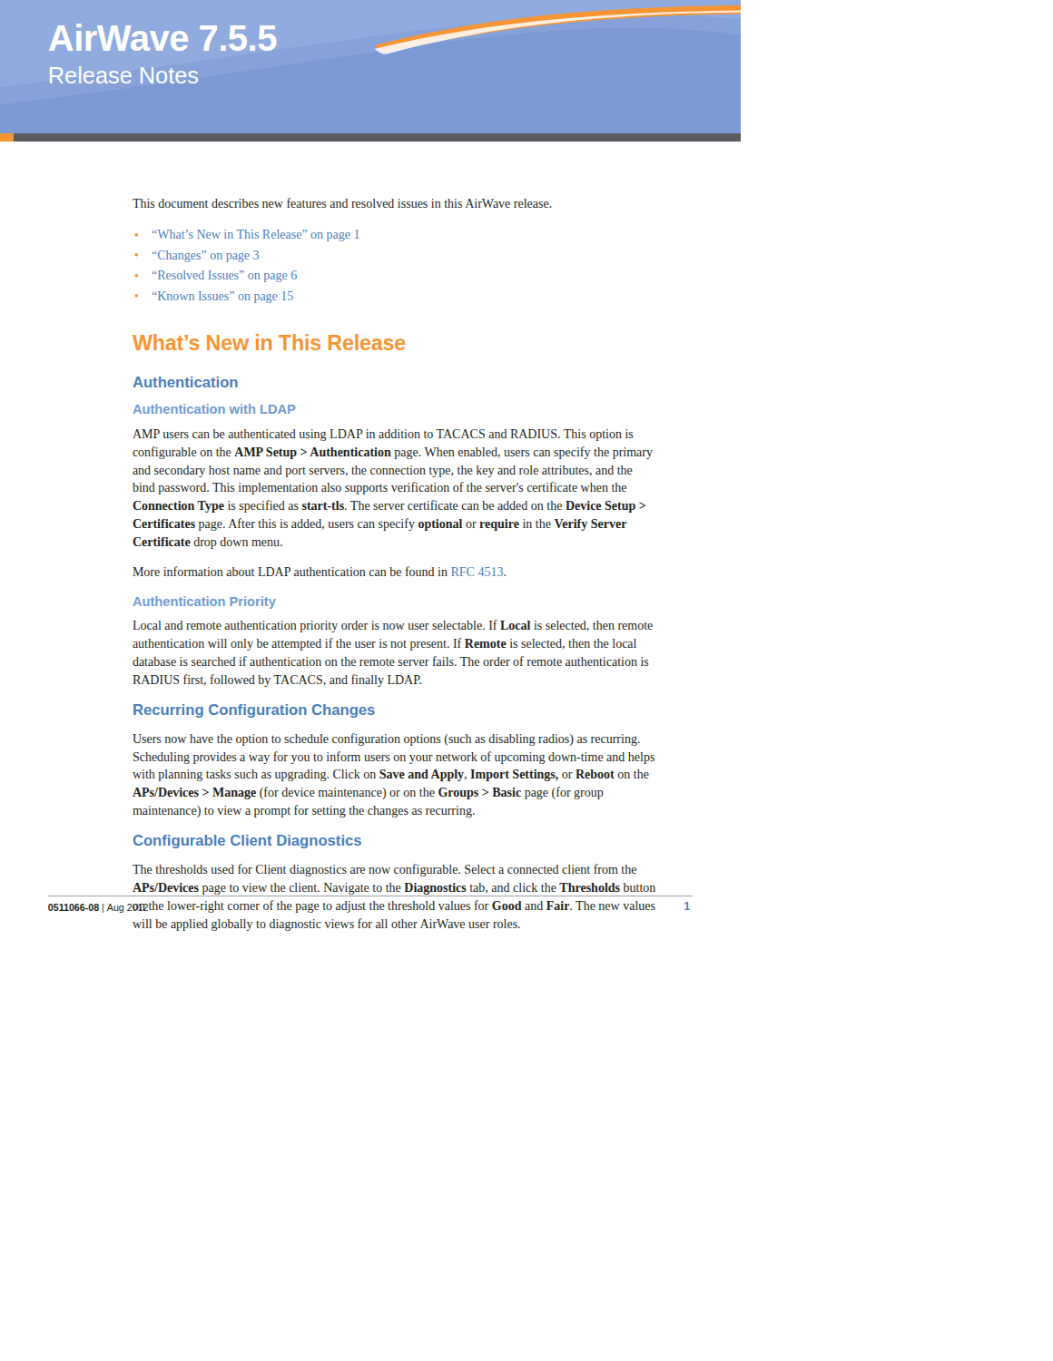AirWave 7.5.5
Release Notes
This document describes new features and resolved issues in this AirWave release.
“What’s New in This Release” on page 1
“Changes” on page 3
“Resolved Issues” on page 6
“Known Issues” on page 15
What’s New in This Release
Authentication
Authentication with LDAP
AMP users can be authenticated using LDAP in addition to TACACS and RADIUS. This option is configurable on the AMP Setup > Authentication page. When enabled, users can specify the primary and secondary host name and port servers, the connection type, the key and role attributes, and the bind password. This implementation also supports verification of the server's certificate when the Connection Type is specified as start-tls. The server certificate can be added on the Device Setup > Certificates page. After this is added, users can specify optional or require in the Verify Server Certificate drop down menu.
More information about LDAP authentication can be found in RFC 4513.
Authentication Priority
Local and remote authentication priority order is now user selectable. If Local is selected, then remote authentication will only be attempted if the user is not present. If Remote is selected, then the local database is searched if authentication on the remote server fails. The order of remote authentication is RADIUS first, followed by TACACS, and finally LDAP.
Recurring Configuration Changes
Users now have the option to schedule configuration options (such as disabling radios) as recurring. Scheduling provides a way for you to inform users on your network of upcoming down-time and helps with planning tasks such as upgrading. Click on Save and Apply, Import Settings, or Reboot on the APs/Devices > Manage (for device maintenance) or on the Groups > Basic page (for group maintenance) to view a prompt for setting the changes as recurring.
Configurable Client Diagnostics
The thresholds used for Client diagnostics are now configurable. Select a connected client from the APs/Devices page to view the client. Navigate to the Diagnostics tab, and click the Thresholds button on the lower-right corner of the page to adjust the threshold values for Good and Fair. The new values will be applied globally to diagnostic views for all other AirWave user roles.
0511066-08 | Aug 2012
1